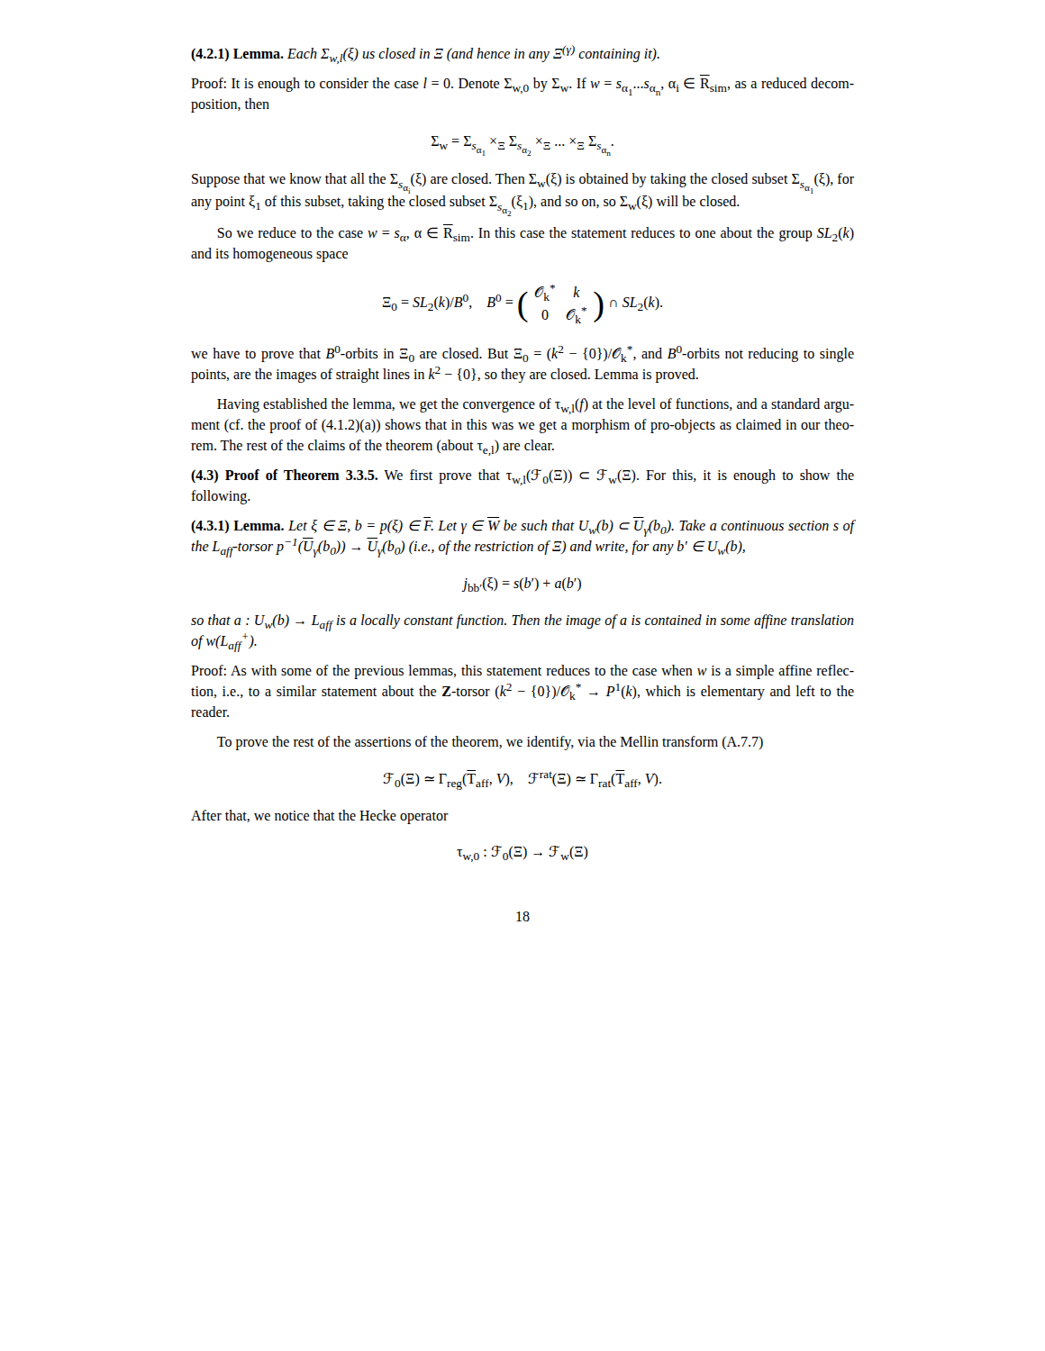(4.2.1) Lemma. Each Σw,l(ξ) us closed in Ξ (and hence in any Ξ(γ) containing it).
Proof: It is enough to consider the case l = 0. Denote Σw,0 by Σw. If w = sα1...sαn, αi ∈ Rsim, as a reduced decomposition, then
Σw = Σsα1 ×Ξ Σsα2 ×Ξ ... ×Ξ Σsαn.
Suppose that we know that all the Σsαi(ξ) are closed. Then Σw(ξ) is obtained by taking the closed subset Σsα1(ξ), for any point ξ1 of this subset, taking the closed subset Σsα2(ξ1), and so on, so Σw(ξ) will be closed.
So we reduce to the case w = sα, α ∈ Rsim. In this case the statement reduces to one about the group SL2(k) and its homogeneous space
Ξ0 = SL2(k)/B0, B0 = (
| 𝒪 k * | k |
| 0 | 𝒪 k * |
) ∩ SL2(k).
we have to prove that B0-orbits in Ξ0 are closed. But Ξ0 = (k2 − {0})/𝒪k*, and B0-orbits not reducing to single points, are the images of straight lines in k2 − {0}, so they are closed. Lemma is proved.
Having established the lemma, we get the convergence of τw,l(f) at the level of functions, and a standard argument (cf. the proof of (4.1.2)(a)) shows that in this was we get a morphism of pro-objects as claimed in our theorem. The rest of the claims of the theorem (about τe,l) are clear.
(4.3) Proof of Theorem 3.3.5. We first prove that τw,l(ℱ0(Ξ)) ⊂ ℱw(Ξ). For this, it is enough to show the following.
(4.3.1) Lemma. Let ξ ∈ Ξ, b = p(ξ) ∈ F. Let γ ∈ W be such that Uw(b) ⊂ Uγ(b0). Take a continuous section s of the Laff-torsor p−1(Uγ(b0)) → Uγ(b0) (i.e., of the restriction of Ξ) and write, for any b′ ∈ Uw(b),
jbb′(ξ) = s(b′) + a(b′)
so that a : Uw(b) → Laff is a locally constant function. Then the image of a is contained in some affine translation of w(Laff+).
Proof: As with some of the previous lemmas, this statement reduces to the case when w is a simple affine reflection, i.e., to a similar statement about the Z-torsor (k2 − {0})/𝒪k* → P1(k), which is elementary and left to the reader.
To prove the rest of the assertions of the theorem, we identify, via the Mellin transform (A.7.7)
ℱ0(Ξ) ≃ Γreg(Taff, V), ℱrat(Ξ) ≃ Γrat(Taff, V).
After that, we notice that the Hecke operator
τw,0 : ℱ0(Ξ) → ℱw(Ξ)
18